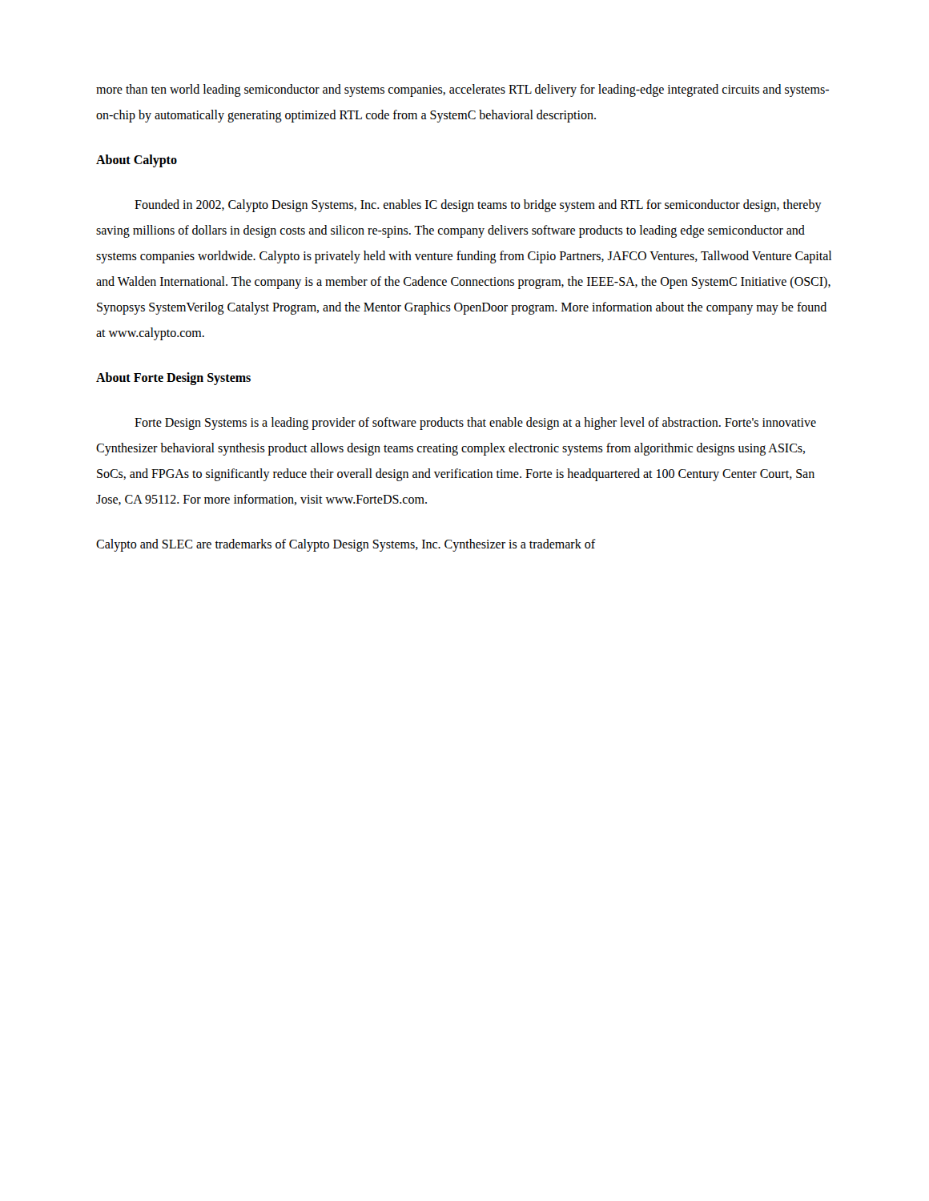more than ten world leading semiconductor and systems companies, accelerates RTL delivery for leading-edge integrated circuits and systems-on-chip by automatically generating optimized RTL code from a SystemC behavioral description.
About Calypto
Founded in 2002, Calypto Design Systems, Inc. enables IC design teams to bridge system and RTL for semiconductor design, thereby saving millions of dollars in design costs and silicon re-spins. The company delivers software products to leading edge semiconductor and systems companies worldwide. Calypto is privately held with venture funding from Cipio Partners, JAFCO Ventures, Tallwood Venture Capital and Walden International. The company is a member of the Cadence Connections program, the IEEE-SA, the Open SystemC Initiative (OSCI), Synopsys SystemVerilog Catalyst Program, and the Mentor Graphics OpenDoor program. More information about the company may be found at www.calypto.com.
About Forte Design Systems
Forte Design Systems is a leading provider of software products that enable design at a higher level of abstraction. Forte's innovative Cynthesizer behavioral synthesis product allows design teams creating complex electronic systems from algorithmic designs using ASICs, SoCs, and FPGAs to significantly reduce their overall design and verification time. Forte is headquartered at 100 Century Center Court, San Jose, CA 95112. For more information, visit www.ForteDS.com.
Calypto and SLEC are trademarks of Calypto Design Systems, Inc. Cynthesizer is a trademark of